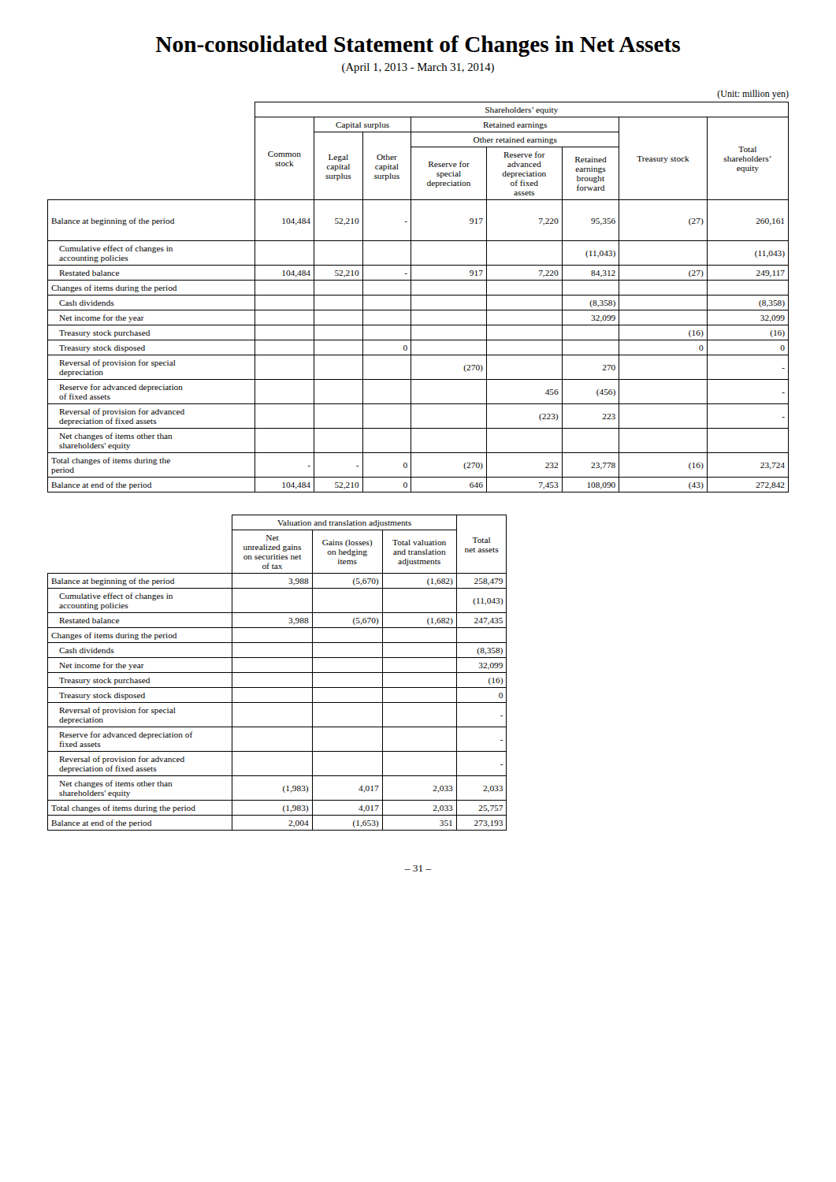Non-consolidated Statement of Changes in Net Assets
(April 1, 2013 - March 31, 2014)
(Unit: million yen)
| | Shareholders’ equity |
| --- | --- |
| Common stock | Capital surplus | Retained earnings | Treasury stock | Total shareholders’ equity |
| Legal capital surplus | Other capital surplus | Other retained earnings |
| Reserve for special depreciation | Reserve for advanced depreciation of fixed assets | Retained earnings brought forward |
| Balance at beginning of the period | 104,484 | 52,210 | - | 917 | 7,220 | 95,356 | (27) | 260,161 |
| Cumulative effect of changes in accounting policies | | | | | | (11,043) | | (11,043) |
| Restated balance | 104,484 | 52,210 | - | 917 | 7,220 | 84,312 | (27) | 249,117 |
| Changes of items during the period | | | | | | | | |
| Cash dividends | | | | | | (8,358) | | (8,358) |
| Net income for the year | | | | | | 32,099 | | 32,099 |
| Treasury stock purchased | | | | | | | (16) | (16) |
| Treasury stock disposed | | | 0 | | | | 0 | 0 |
| Reversal of provision for special depreciation | | | | (270) | | 270 | | - |
| Reserve for advanced depreciation of fixed assets | | | | | 456 | (456) | | - |
| Reversal of provision for advanced depreciation of fixed assets | | | | | (223) | 223 | | - |
| Net changes of items other than shareholders' equity | | | | | | | | |
| Total changes of items during the period | - | - | 0 | (270) | 232 | 23,778 | (16) | 23,724 |
| Balance at end of the period | 104,484 | 52,210 | 0 | 646 | 7,453 | 108,090 | (43) | 272,842 |
| | Valuation and translation adjustments | Total net assets |
| --- | --- | --- |
| Net unrealized gains on securities net of tax | Gains (losses) on hedging items | Total valuation and translation adjustments |
| Balance at beginning of the period | 3,988 | (5,670) | (1,682) | 258,479 |
| Cumulative effect of changes in accounting policies | | | | (11,043) |
| Restated balance | 3,988 | (5,670) | (1,682) | 247,435 |
| Changes of items during the period | | | | |
| Cash dividends | | | | (8,358) |
| Net income for the year | | | | 32,099 |
| Treasury stock purchased | | | | (16) |
| Treasury stock disposed | | | | 0 |
| Reversal of provision for special depreciation | | | | - |
| Reserve for advanced depreciation of fixed assets | | | | - |
| Reversal of provision for advanced depreciation of fixed assets | | | | - |
| Net changes of items other than shareholders' equity | (1,983) | 4,017 | 2,033 | 2,033 |
| Total changes of items during the period | (1,983) | 4,017 | 2,033 | 25,757 |
| Balance at end of the period | 2,004 | (1,653) | 351 | 273,193 |
– 31 –